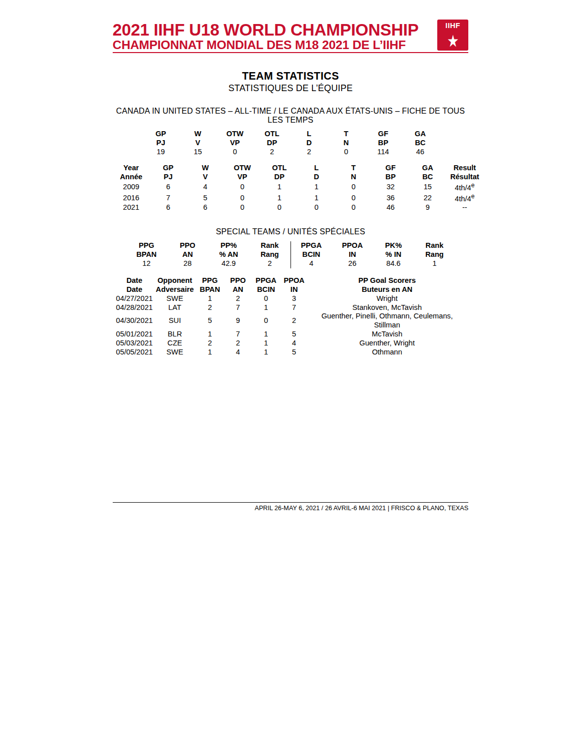2021 IIHF U18 WORLD CHAMPIONSHIP CHAMPIONNAT MONDIAL DES M18 2021 DE L’IIHF
IIHF
★
TEAM STATISTICS
STATISTIQUES DE L’ÉQUIPE
CANADA IN UNITED STATES – ALL-TIME / LE CANADA AUX ÉTATS-UNIS – FICHE DE TOUS LES TEMPS
| GP | W | OTW | OTL | L | T | GF | GA |
| PJ | V | VP | DP | D | N | BP | BC |
| 19 | 15 | 0 | 2 | 2 | 0 | 114 | 46 |
| Year | GP | W | OTW | OTL | L | T | GF | GA | Result |
| Année | PJ | V | VP | DP | D | N | BP | BC | Résultat |
| 2009 | 6 | 4 | 0 | 1 | 1 | 0 | 32 | 15 | 4th/4 e |
| 2016 | 7 | 5 | 0 | 1 | 1 | 0 | 36 | 22 | 4th/4 e |
| 2021 | 6 | 6 | 0 | 0 | 0 | 0 | 46 | 9 | -- |
SPECIAL TEAMS / UNITÉS SPÉCIALES
| PPG | PPO | PP% | Rank | PPGA | PPOA | PK% | Rank |
| BPAN | AN | % AN | Rang | BCIN | IN | % IN | Rang |
| 12 | 28 | 42.9 | 2 | 4 | 26 | 84.6 | 1 |
| Date | Opponent | PPG | PPO | PPGA | PPOA | PP Goal Scorers |
| Date | Adversaire | BPAN | AN | BCIN | IN | Buteurs en AN |
| 04/27/2021 | SWE | 1 | 2 | 0 | 3 | Wright |
| 04/28/2021 | LAT | 2 | 7 | 1 | 7 | Stankoven, McTavish |
| 04/30/2021 | SUI | 5 | 9 | 0 | 2 | Guenther, Pinelli, Othmann, Ceulemans, Stillman |
| 05/01/2021 | BLR | 1 | 7 | 1 | 5 | McTavish |
| 05/03/2021 | CZE | 2 | 2 | 1 | 4 | Guenther, Wright |
| 05/05/2021 | SWE | 1 | 4 | 1 | 5 | Othmann |
APRIL 26-MAY 6, 2021 / 26 AVRIL-6 MAI 2021 | FRISCO & PLANO, TEXAS